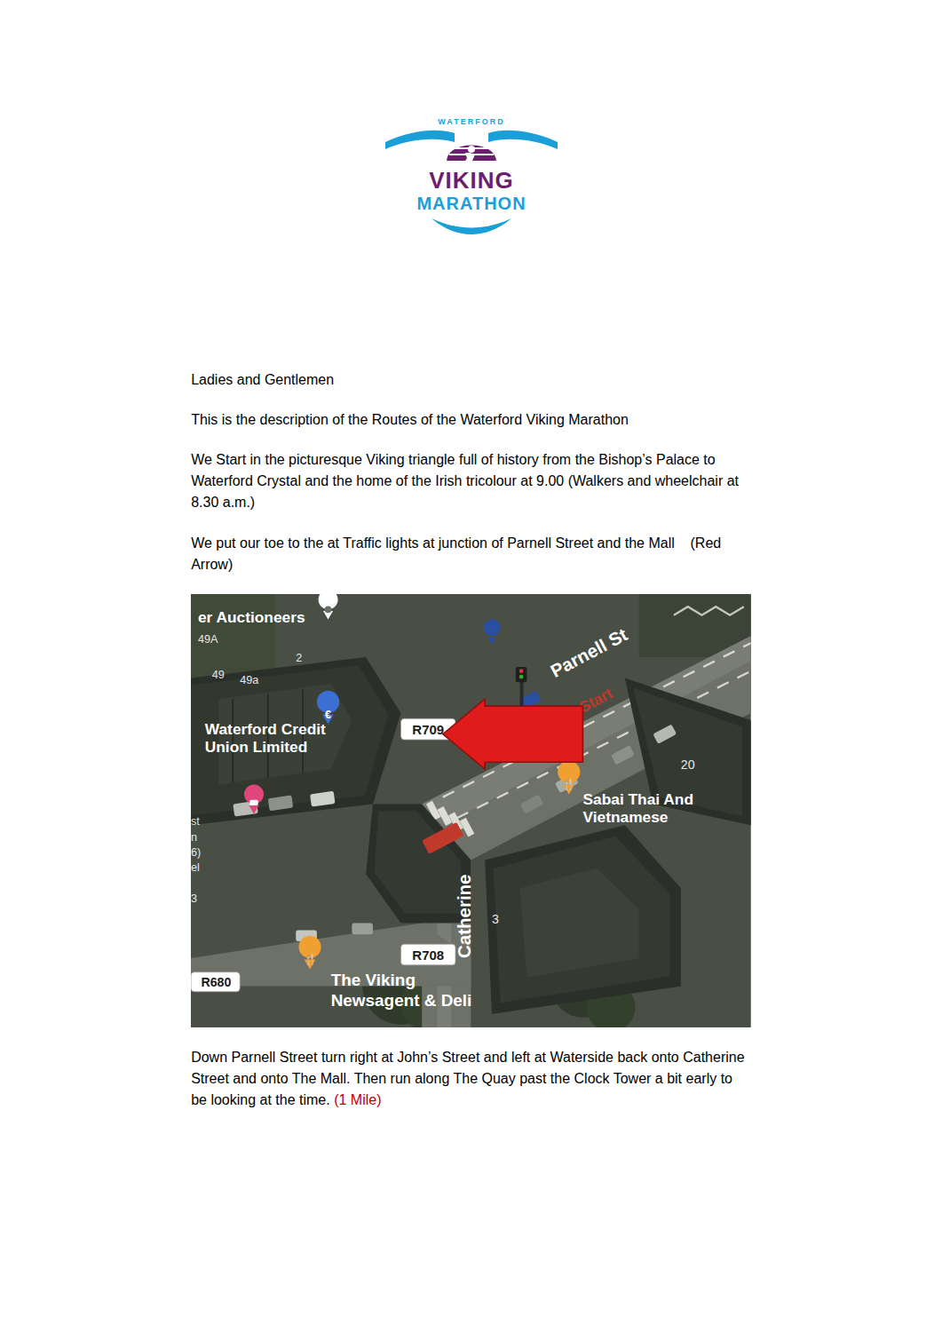Waterford Viking Marathon WATERFORD VIKING MARATHON
Ladies and Gentlemen
This is the description of the Routes of the Waterford Viking Marathon
We Start in the picturesque Viking triangle full of history from the Bishop’s Palace to Waterford Crystal and the home of the Irish tricolour at 9.00 (Walkers and wheelchair at 8.30 a.m.)
We put our toe to the at Traffic lights at junction of Parnell Street and the Mall (Red Arrow)
Satellite map of the start line at the junction of Parnell Street and The Mall, Waterford Aerial map view showing Parnell Street, Catherine Street, road labels R709, R708 and R680, Waterford Credit Union Limited, Sabai Thai And Vietnamese, The Viking Newsagent and Deli, and a large red arrow marking the Start at the traffic lights. R709 R708 R680 er Auctioneers 49A 49 49a 2 Waterford Credit Union Limited st n 6) el 3 Parnell St Sabai Thai And Vietnamese 20 3 Catherine The Viking Newsagent & Deli € 🍴 🍴 Start
Down Parnell Street turn right at John’s Street and left at Waterside back onto Catherine Street and onto The Mall. Then run along The Quay past the Clock Tower a bit early to be looking at the time. (1 Mile)